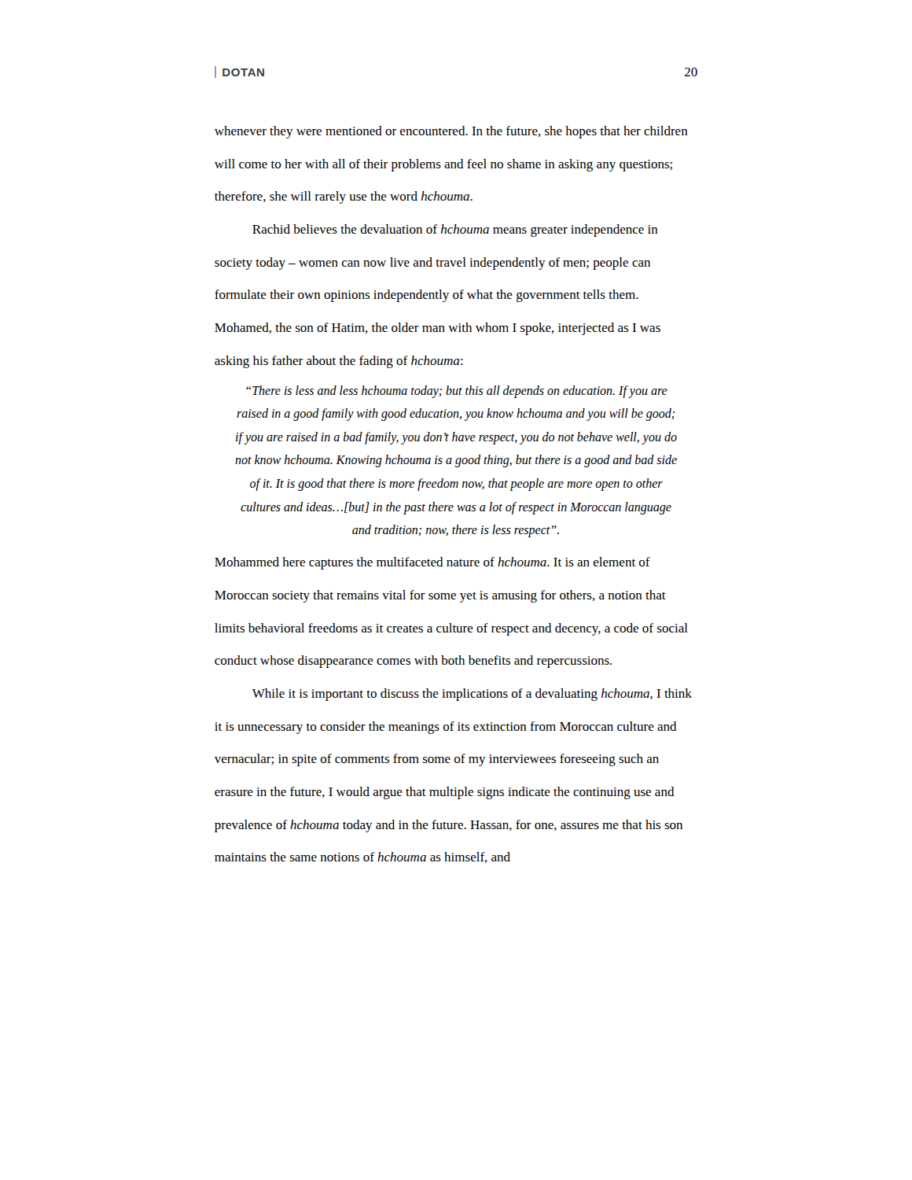DOTAN 20
whenever they were mentioned or encountered. In the future, she hopes that her children will come to her with all of their problems and feel no shame in asking any questions; therefore, she will rarely use the word hchouma.
Rachid believes the devaluation of hchouma means greater independence in society today – women can now live and travel independently of men; people can formulate their own opinions independently of what the government tells them. Mohamed, the son of Hatim, the older man with whom I spoke, interjected as I was asking his father about the fading of hchouma:
“There is less and less hchouma today; but this all depends on education. If you are raised in a good family with good education, you know hchouma and you will be good; if you are raised in a bad family, you don’t have respect, you do not behave well, you do not know hchouma. Knowing hchouma is a good thing, but there is a good and bad side of it. It is good that there is more freedom now, that people are more open to other cultures and ideas…[but] in the past there was a lot of respect in Moroccan language and tradition; now, there is less respect”.
Mohammed here captures the multifaceted nature of hchouma. It is an element of Moroccan society that remains vital for some yet is amusing for others, a notion that limits behavioral freedoms as it creates a culture of respect and decency, a code of social conduct whose disappearance comes with both benefits and repercussions.
While it is important to discuss the implications of a devaluating hchouma, I think it is unnecessary to consider the meanings of its extinction from Moroccan culture and vernacular; in spite of comments from some of my interviewees foreseeing such an erasure in the future, I would argue that multiple signs indicate the continuing use and prevalence of hchouma today and in the future. Hassan, for one, assures me that his son maintains the same notions of hchouma as himself, and